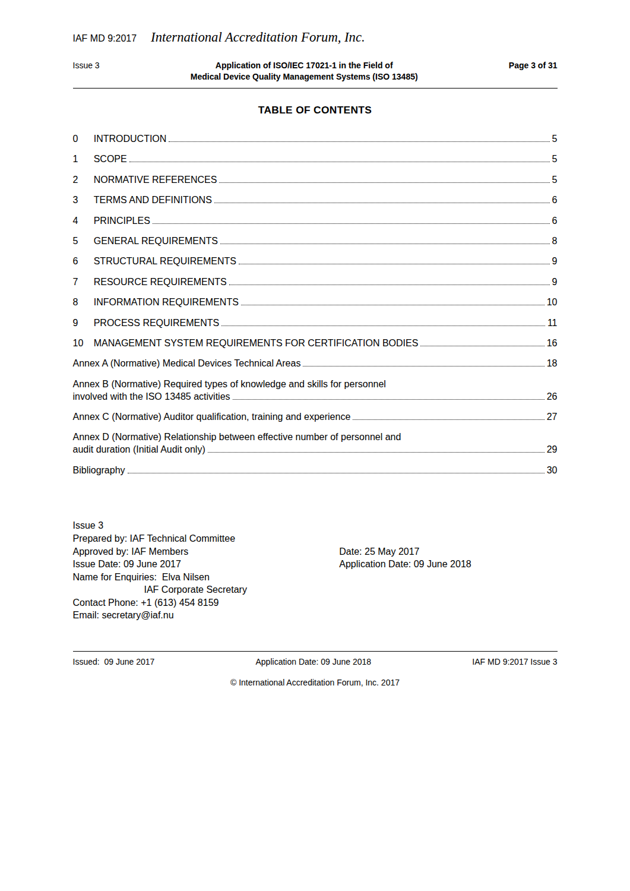IAF MD 9:2017 International Accreditation Forum, Inc.
Issue 3
Application of ISO/IEC 17021-1 in the Field of
Medical Device Quality Management Systems (ISO 13485)
Page 3 of 31
TABLE OF CONTENTS
0 INTRODUCTION 5
1 SCOPE 5
2 NORMATIVE REFERENCES 5
3 TERMS AND DEFINITIONS 6
4 PRINCIPLES 6
5 GENERAL REQUIREMENTS 8
6 STRUCTURAL REQUIREMENTS 9
7 RESOURCE REQUIREMENTS 9
8 INFORMATION REQUIREMENTS 10
9 PROCESS REQUIREMENTS 11
10 MANAGEMENT SYSTEM REQUIREMENTS FOR CERTIFICATION BODIES 16
Annex A (Normative) Medical Devices Technical Areas 18
Annex B (Normative) Required types of knowledge and skills for personnel involved with the ISO 13485 activities 26
Annex C (Normative) Auditor qualification, training and experience 27
Annex D (Normative) Relationship between effective number of personnel and audit duration (Initial Audit only) 29
Bibliography 30
Issue 3
Prepared by: IAF Technical Committee
Approved by: IAF Members
Date: 25 May 2017
Issue Date: 09 June 2017
Application Date: 09 June 2018
Name for Enquiries: Elva Nilsen
IAF Corporate Secretary
Contact Phone: +1 (613) 454 8159
Email: secretary@iaf.nu
Issued: 09 June 2017 Application Date: 09 June 2018 IAF MD 9:2017 Issue 3
© International Accreditation Forum, Inc. 2017